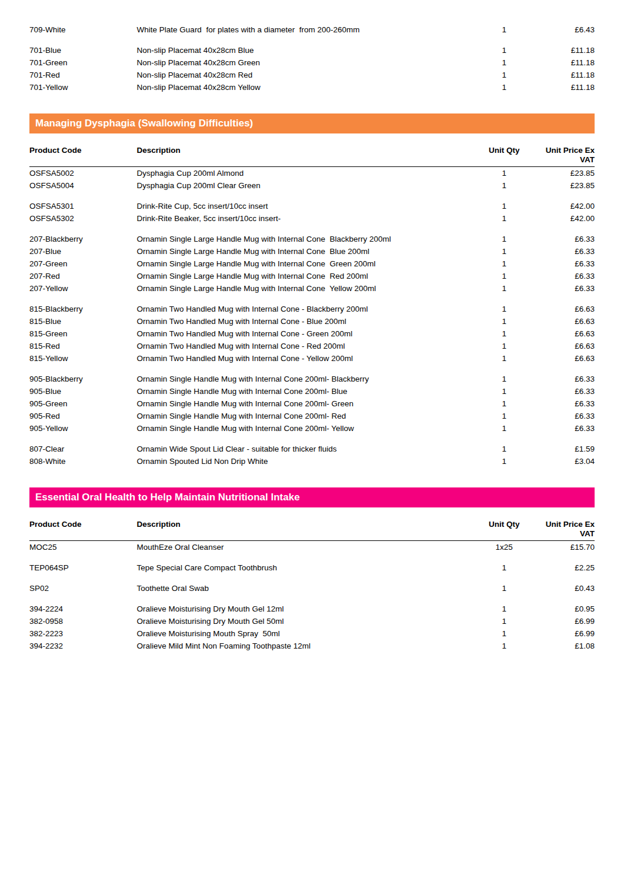| 709-White | White Plate Guard for plates with a diameter from 200-260mm | 1 | £6.43 |
| 701-Blue | Non-slip Placemat 40x28cm Blue | 1 | £11.18 |
| 701-Green | Non-slip Placemat 40x28cm Green | 1 | £11.18 |
| 701-Red | Non-slip Placemat 40x28cm Red | 1 | £11.18 |
| 701-Yellow | Non-slip Placemat 40x28cm Yellow | 1 | £11.18 |
Managing Dysphagia (Swallowing Difficulties)
| Product Code | Description | Unit Qty | Unit Price Ex VAT |
| OSFSA5002 | Dysphagia Cup 200ml Almond | 1 | £23.85 |
| OSFSA5004 | Dysphagia Cup 200ml Clear Green | 1 | £23.85 |
| OSFSA5301 | Drink-Rite Cup, 5cc insert/10cc insert | 1 | £42.00 |
| OSFSA5302 | Drink-Rite Beaker, 5cc insert/10cc insert- | 1 | £42.00 |
| 207-Blackberry | Ornamin Single Large Handle Mug with Internal Cone Blackberry 200ml | 1 | £6.33 |
| 207-Blue | Ornamin Single Large Handle Mug with Internal Cone Blue 200ml | 1 | £6.33 |
| 207-Green | Ornamin Single Large Handle Mug with Internal Cone Green 200ml | 1 | £6.33 |
| 207-Red | Ornamin Single Large Handle Mug with Internal Cone Red 200ml | 1 | £6.33 |
| 207-Yellow | Ornamin Single Large Handle Mug with Internal Cone Yellow 200ml | 1 | £6.33 |
| 815-Blackberry | Ornamin Two Handled Mug with Internal Cone - Blackberry 200ml | 1 | £6.63 |
| 815-Blue | Ornamin Two Handled Mug with Internal Cone - Blue 200ml | 1 | £6.63 |
| 815-Green | Ornamin Two Handled Mug with Internal Cone - Green 200ml | 1 | £6.63 |
| 815-Red | Ornamin Two Handled Mug with Internal Cone - Red 200ml | 1 | £6.63 |
| 815-Yellow | Ornamin Two Handled Mug with Internal Cone - Yellow 200ml | 1 | £6.63 |
| 905-Blackberry | Ornamin Single Handle Mug with Internal Cone 200ml- Blackberry | 1 | £6.33 |
| 905-Blue | Ornamin Single Handle Mug with Internal Cone 200ml- Blue | 1 | £6.33 |
| 905-Green | Ornamin Single Handle Mug with Internal Cone 200ml- Green | 1 | £6.33 |
| 905-Red | Ornamin Single Handle Mug with Internal Cone 200ml- Red | 1 | £6.33 |
| 905-Yellow | Ornamin Single Handle Mug with Internal Cone 200ml- Yellow | 1 | £6.33 |
| 807-Clear | Ornamin Wide Spout Lid Clear - suitable for thicker fluids | 1 | £1.59 |
| 808-White | Ornamin Spouted Lid Non Drip White | 1 | £3.04 |
Essential Oral Health to Help Maintain Nutritional Intake
| Product Code | Description | Unit Qty | Unit Price Ex VAT |
| MOC25 | MouthEze Oral Cleanser | 1x25 | £15.70 |
| TEP064SP | Tepe Special Care Compact Toothbrush | 1 | £2.25 |
| SP02 | Toothette Oral Swab | 1 | £0.43 |
| 394-2224 | Oralieve Moisturising Dry Mouth Gel 12ml | 1 | £0.95 |
| 382-0958 | Oralieve Moisturising Dry Mouth Gel 50ml | 1 | £6.99 |
| 382-2223 | Oralieve Moisturising Mouth Spray 50ml | 1 | £6.99 |
| 394-2232 | Oralieve Mild Mint Non Foaming Toothpaste 12ml | 1 | £1.08 |